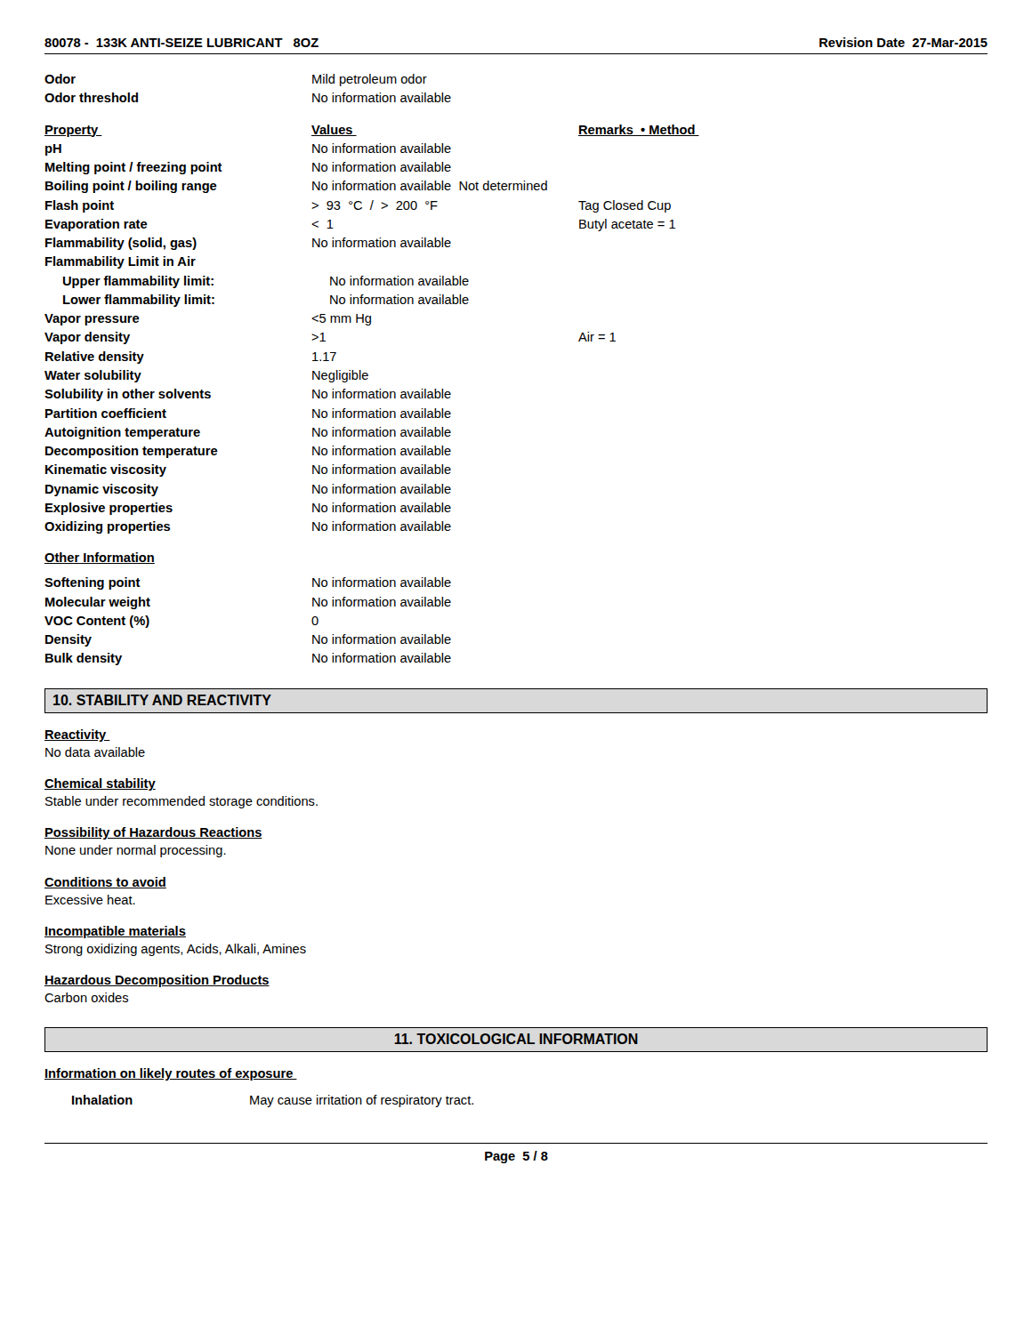80078 - 133K ANTI-SEIZE LUBRICANT 8OZ
Revision Date 27-Mar-2015
Odor
Mild petroleum odor
Odor threshold
No information available
Property
Values
Remarks • Method
pH
No information available
Melting point / freezing point
No information available
Boiling point / boiling range
No information available Not determined
Flash point
> 93 °C / > 200 °F
Tag Closed Cup
Evaporation rate
< 1
Butyl acetate = 1
Flammability (solid, gas)
No information available
Flammability Limit in Air
Upper flammability limit:
No information available
Lower flammability limit:
No information available
Vapor pressure
<5 mm Hg
Vapor density
>1
Air = 1
Relative density
1.17
Water solubility
Negligible
Solubility in other solvents
No information available
Partition coefficient
No information available
Autoignition temperature
No information available
Decomposition temperature
No information available
Kinematic viscosity
No information available
Dynamic viscosity
No information available
Explosive properties
No information available
Oxidizing properties
No information available
Other Information
Softening point
No information available
Molecular weight
No information available
VOC Content (%)
0
Density
No information available
Bulk density
No information available
10. STABILITY AND REACTIVITY
Reactivity
No data available
Chemical stability
Stable under recommended storage conditions.
Possibility of Hazardous Reactions
None under normal processing.
Conditions to avoid
Excessive heat.
Incompatible materials
Strong oxidizing agents, Acids, Alkali, Amines
Hazardous Decomposition Products
Carbon oxides
11. TOXICOLOGICAL INFORMATION
Information on likely routes of exposure
Inhalation
May cause irritation of respiratory tract.
Page 5 / 8